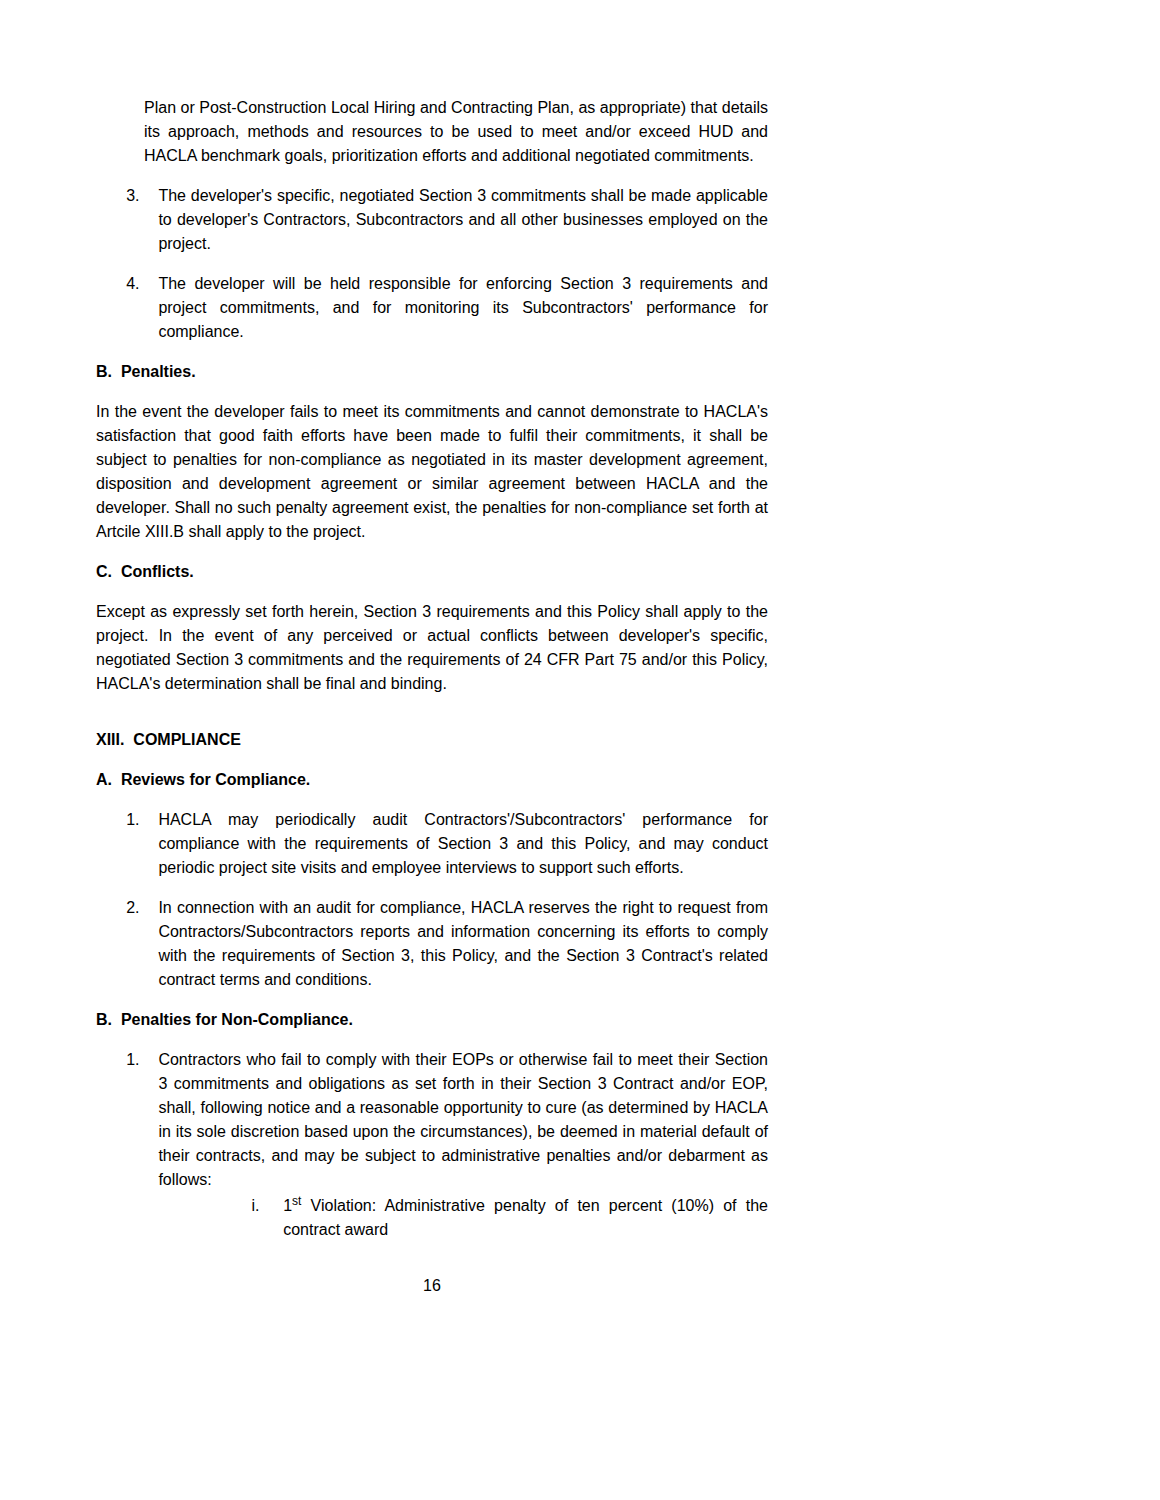Plan or Post-Construction Local Hiring and Contracting Plan, as appropriate) that details its approach, methods and resources to be used to meet and/or exceed HUD and HACLA benchmark goals, prioritization efforts and additional negotiated commitments.
The developer's specific, negotiated Section 3 commitments shall be made applicable to developer's Contractors, Subcontractors and all other businesses employed on the project.
The developer will be held responsible for enforcing Section 3 requirements and project commitments, and for monitoring its Subcontractors' performance for compliance.
B. Penalties.
In the event the developer fails to meet its commitments and cannot demonstrate to HACLA's satisfaction that good faith efforts have been made to fulfil their commitments, it shall be subject to penalties for non-compliance as negotiated in its master development agreement, disposition and development agreement or similar agreement between HACLA and the developer. Shall no such penalty agreement exist, the penalties for non-compliance set forth at Artcile XIII.B shall apply to the project.
C. Conflicts.
Except as expressly set forth herein, Section 3 requirements and this Policy shall apply to the project. In the event of any perceived or actual conflicts between developer's specific, negotiated Section 3 commitments and the requirements of 24 CFR Part 75 and/or this Policy, HACLA's determination shall be final and binding.
XIII. COMPLIANCE
A. Reviews for Compliance.
HACLA may periodically audit Contractors'/Subcontractors' performance for compliance with the requirements of Section 3 and this Policy, and may conduct periodic project site visits and employee interviews to support such efforts.
In connection with an audit for compliance, HACLA reserves the right to request from Contractors/Subcontractors reports and information concerning its efforts to comply with the requirements of Section 3, this Policy, and the Section 3 Contract's related contract terms and conditions.
B. Penalties for Non-Compliance.
Contractors who fail to comply with their EOPs or otherwise fail to meet their Section 3 commitments and obligations as set forth in their Section 3 Contract and/or EOP, shall, following notice and a reasonable opportunity to cure (as determined by HACLA in its sole discretion based upon the circumstances), be deemed in material default of their contracts, and may be subject to administrative penalties and/or debarment as follows:
1st Violation: Administrative penalty of ten percent (10%) of the contract award
16